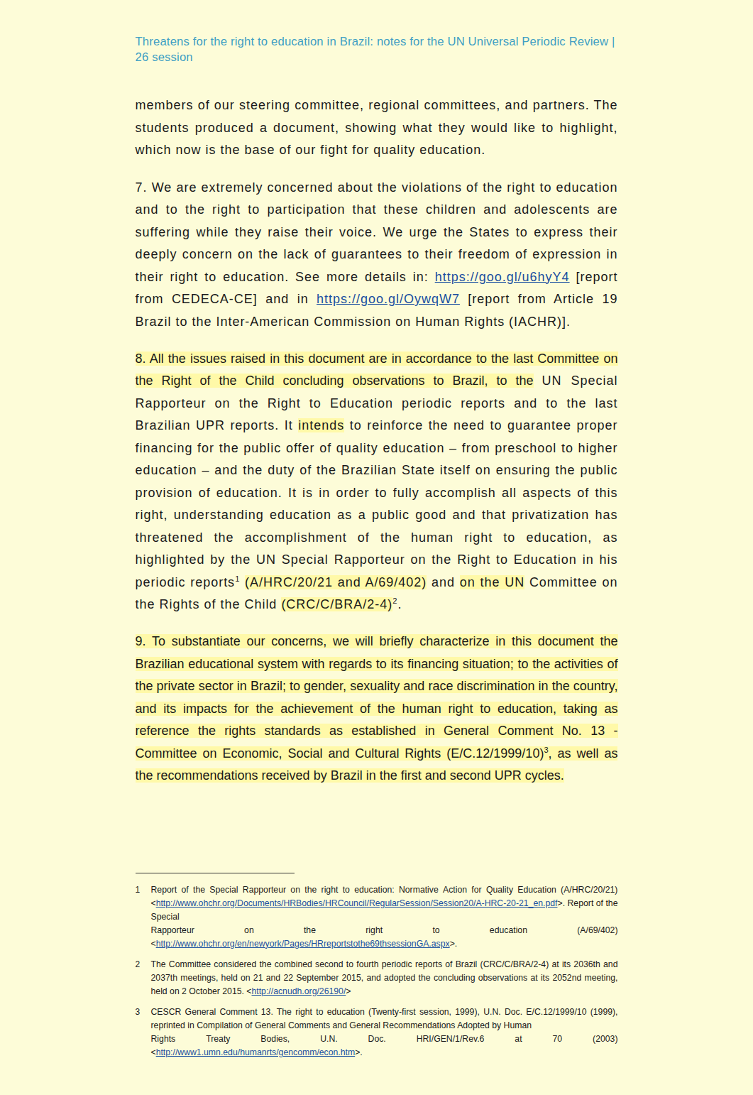Threatens for the right to education in Brazil: notes for the UN Universal Periodic Review | 26 session
members of our steering committee, regional committees, and partners. The students produced a document, showing what they would like to highlight, which now is the base of our fight for quality education.
7. We are extremely concerned about the violations of the right to education and to the right to participation that these children and adolescents are suffering while they raise their voice. We urge the States to express their deeply concern on the lack of guarantees to their freedom of expression in their right to education. See more details in: https://goo.gl/u6hyY4 [report from CEDECA-CE] and in https://goo.gl/OywqW7 [report from Article 19 Brazil to the Inter-American Commission on Human Rights (IACHR)].
8. All the issues raised in this document are in accordance to the last Committee on the Right of the Child concluding observations to Brazil, to the UN Special Rapporteur on the Right to Education periodic reports and to the last Brazilian UPR reports. It intends to reinforce the need to guarantee proper financing for the public offer of quality education – from preschool to higher education – and the duty of the Brazilian State itself on ensuring the public provision of education. It is in order to fully accomplish all aspects of this right, understanding education as a public good and that privatization has threatened the accomplishment of the human right to education, as highlighted by the UN Special Rapporteur on the Right to Education in his periodic reports1 (A/HRC/20/21 and A/69/402) and on the UN Committee on the Rights of the Child (CRC/C/BRA/2-4)2.
9. To substantiate our concerns, we will briefly characterize in this document the Brazilian educational system with regards to its financing situation; to the activities of the private sector in Brazil; to gender, sexuality and race discrimination in the country, and its impacts for the achievement of the human right to education, taking as reference the rights standards as established in General Comment No. 13 - Committee on Economic, Social and Cultural Rights (E/C.12/1999/10)3, as well as the recommendations received by Brazil in the first and second UPR cycles.
1
Report of the Special Rapporteur on the right to education: Normative Action for Quality Education(A/HRC/20/21)
<http://www.ohchr.org/Documents/HRBodies/HRCouncil/RegularSession/Session20/A-HRC-20-21_en.pdf>. Report of the Special
Rapporteur on the right to education(A/69/402)
<http://www.ohchr.org/en/newyork/Pages/HRreportstothe69thsessionGA.aspx>.
2
The Committee considered the combined second to fourth periodic reports of Brazil (CRC/C/BRA/2-4) at its 2036th and 2037th meetings, held on 21 and 22 September 2015, and adopted the concluding observations at its 2052nd meeting, held on 2 October 2015. <http://acnudh.org/26190/>
3
CESCR General Comment 13. The right to education (Twenty-first session, 1999), U.N. Doc. E/C.12/1999/10 (1999), reprinted in Compilation of General Comments and General Recommendations Adopted by Human
Rights Treaty Bodies, U.N. Doc. HRI/GEN/1/Rev.6 at 70(2003)
<http://www1.umn.edu/humanrts/gencomm/econ.htm>.